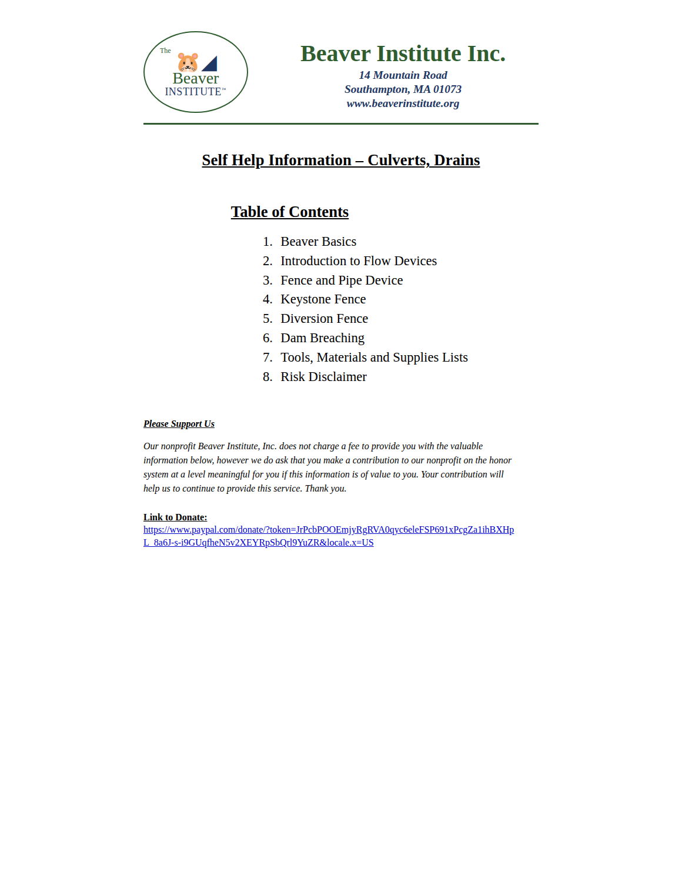The
🐹 ◢
Beaver
INSTITUTE™
Beaver Institute Inc.
14 Mountain Road
Southampton, MA 01073
www.beaverinstitute.org
Self Help Information – Culverts, Drains
Table of Contents
Beaver Basics
Introduction to Flow Devices
Fence and Pipe Device
Keystone Fence
Diversion Fence
Dam Breaching
Tools, Materials and Supplies Lists
Risk Disclaimer
Please Support Us
Our nonprofit Beaver Institute, Inc. does not charge a fee to provide you with the valuable information below, however we do ask that you make a contribution to our nonprofit on the honor system at a level meaningful for you if this information is of value to you. Your contribution will help us to continue to provide this service. Thank you.
Link to Donate:
https://www.paypal.com/donate/?token=JrPcbPOOEmjyRgRVA0qyc6eleFSP691xPcgZa1ihBXHpL_8a6J-s-i9GUqfheN5v2XEYRpSbQrl9YuZR&locale.x=US